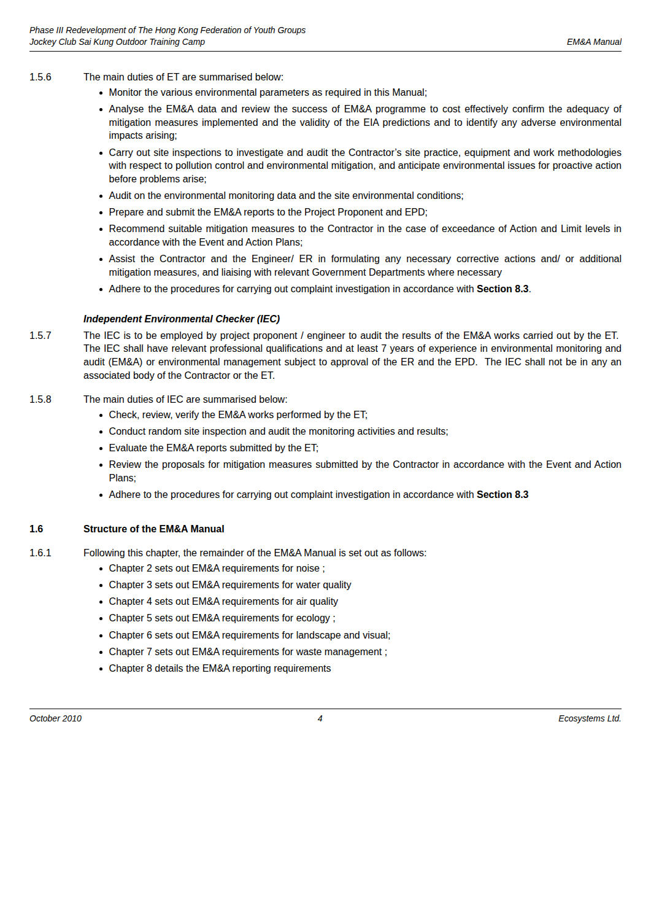Phase III Redevelopment of The Hong Kong Federation of Youth Groups Jockey Club Sai Kung Outdoor Training Camp EM&A Manual
1.5.6
The main duties of ET are summarised below:
Monitor the various environmental parameters as required in this Manual;
Analyse the EM&A data and review the success of EM&A programme to cost effectively confirm the adequacy of mitigation measures implemented and the validity of the EIA predictions and to identify any adverse environmental impacts arising;
Carry out site inspections to investigate and audit the Contractor’s site practice, equipment and work methodologies with respect to pollution control and environmental mitigation, and anticipate environmental issues for proactive action before problems arise;
Audit on the environmental monitoring data and the site environmental conditions;
Prepare and submit the EM&A reports to the Project Proponent and EPD;
Recommend suitable mitigation measures to the Contractor in the case of exceedance of Action and Limit levels in accordance with the Event and Action Plans;
Assist the Contractor and the Engineer/ ER in formulating any necessary corrective actions and/ or additional mitigation measures, and liaising with relevant Government Departments where necessary
Adhere to the procedures for carrying out complaint investigation in accordance with Section 8.3.
Independent Environmental Checker (IEC)
1.5.7
The IEC is to be employed by project proponent / engineer to audit the results of the EM&A works carried out by the ET. The IEC shall have relevant professional qualifications and at least 7 years of experience in environmental monitoring and audit (EM&A) or environmental management subject to approval of the ER and the EPD. The IEC shall not be in any an associated body of the Contractor or the ET.
1.5.8
The main duties of IEC are summarised below:
Check, review, verify the EM&A works performed by the ET;
Conduct random site inspection and audit the monitoring activities and results;
Evaluate the EM&A reports submitted by the ET;
Review the proposals for mitigation measures submitted by the Contractor in accordance with the Event and Action Plans;
Adhere to the procedures for carrying out complaint investigation in accordance with Section 8.3
1.6
Structure of the EM&A Manual
1.6.1
Following this chapter, the remainder of the EM&A Manual is set out as follows:
Chapter 2 sets out EM&A requirements for noise ;
Chapter 3 sets out EM&A requirements for water quality
Chapter 4 sets out EM&A requirements for air quality
Chapter 5 sets out EM&A requirements for ecology ;
Chapter 6 sets out EM&A requirements for landscape and visual;
Chapter 7 sets out EM&A requirements for waste management ;
Chapter 8 details the EM&A reporting requirements
October 2010 Ecosystems Ltd.
4